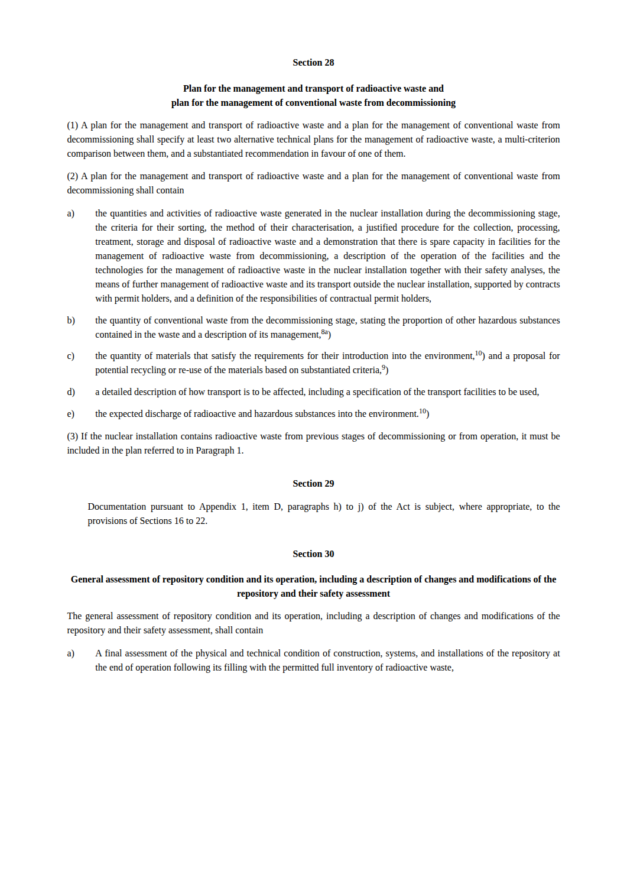Section 28
Plan for the management and transport of radioactive waste and
plan for the management of conventional waste from decommissioning
(1) A plan for the management and transport of radioactive waste and a plan for the management of conventional waste from decommissioning shall specify at least two alternative technical plans for the management of radioactive waste, a multi-criterion comparison between them, and a substantiated recommendation in favour of one of them.
(2) A plan for the management and transport of radioactive waste and a plan for the management of conventional waste from decommissioning shall contain
a) the quantities and activities of radioactive waste generated in the nuclear installation during the decommissioning stage, the criteria for their sorting, the method of their characterisation, a justified procedure for the collection, processing, treatment, storage and disposal of radioactive waste and a demonstration that there is spare capacity in facilities for the management of radioactive waste from decommissioning, a description of the operation of the facilities and the technologies for the management of radioactive waste in the nuclear installation together with their safety analyses, the means of further management of radioactive waste and its transport outside the nuclear installation, supported by contracts with permit holders, and a definition of the responsibilities of contractual permit holders,
b) the quantity of conventional waste from the decommissioning stage, stating the proportion of other hazardous substances contained in the waste and a description of its management,8a)
c) the quantity of materials that satisfy the requirements for their introduction into the environment,10) and a proposal for potential recycling or re-use of the materials based on substantiated criteria,9)
d) a detailed description of how transport is to be affected, including a specification of the transport facilities to be used,
e) the expected discharge of radioactive and hazardous substances into the environment.10)
(3) If the nuclear installation contains radioactive waste from previous stages of decommissioning or from operation, it must be included in the plan referred to in Paragraph 1.
Section 29
Documentation pursuant to Appendix 1, item D, paragraphs h) to j) of the Act is subject, where appropriate, to the provisions of Sections 16 to 22.
Section 30
General assessment of repository condition and its operation, including a description of changes and modifications of the repository and their safety assessment
The general assessment of repository condition and its operation, including a description of changes and modifications of the repository and their safety assessment, shall contain
a) A final assessment of the physical and technical condition of construction, systems, and installations of the repository at the end of operation following its filling with the permitted full inventory of radioactive waste,